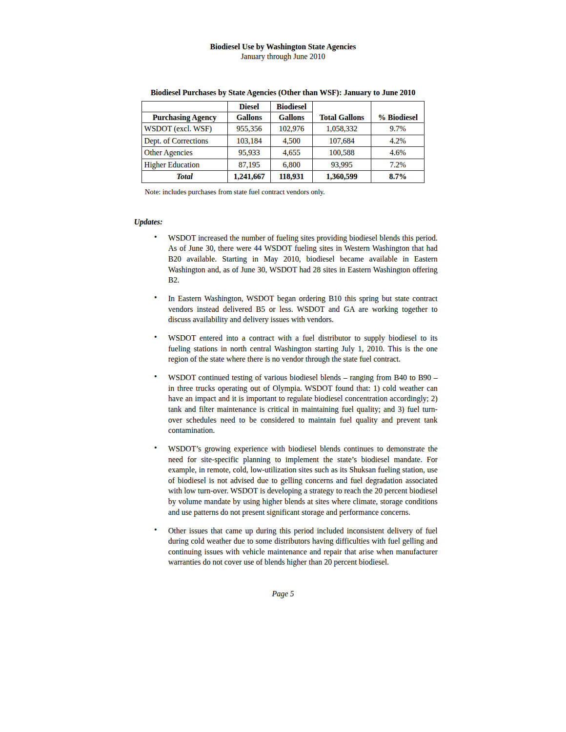Biodiesel Use by Washington State Agencies
January through June 2010
Biodiesel Purchases by State Agencies (Other than WSF): January to June 2010
| | Diesel | Biodiesel | Total Gallons | % Biodiesel |
| --- | --- | --- | --- | --- |
| Purchasing Agency | Gallons | Gallons |
| WSDOT (excl. WSF) | 955,356 | 102,976 | 1,058,332 | 9.7% |
| Dept. of Corrections | 103,184 | 4,500 | 107,684 | 4.2% |
| Other Agencies | 95,933 | 4,655 | 100,588 | 4.6% |
| Higher Education | 87,195 | 6,800 | 93,995 | 7.2% |
| Total | 1,241,667 | 118,931 | 1,360,599 | 8.7% |
Note: includes purchases from state fuel contract vendors only.
Updates:
WSDOT increased the number of fueling sites providing biodiesel blends this period. As of June 30, there were 44 WSDOT fueling sites in Western Washington that had B20 available. Starting in May 2010, biodiesel became available in Eastern Washington and, as of June 30, WSDOT had 28 sites in Eastern Washington offering B2.
In Eastern Washington, WSDOT began ordering B10 this spring but state contract vendors instead delivered B5 or less. WSDOT and GA are working together to discuss availability and delivery issues with vendors.
WSDOT entered into a contract with a fuel distributor to supply biodiesel to its fueling stations in north central Washington starting July 1, 2010. This is the one region of the state where there is no vendor through the state fuel contract.
WSDOT continued testing of various biodiesel blends – ranging from B40 to B90 – in three trucks operating out of Olympia. WSDOT found that: 1) cold weather can have an impact and it is important to regulate biodiesel concentration accordingly; 2) tank and filter maintenance is critical in maintaining fuel quality; and 3) fuel turn-over schedules need to be considered to maintain fuel quality and prevent tank contamination.
WSDOT’s growing experience with biodiesel blends continues to demonstrate the need for site-specific planning to implement the state’s biodiesel mandate. For example, in remote, cold, low-utilization sites such as its Shuksan fueling station, use of biodiesel is not advised due to gelling concerns and fuel degradation associated with low turn-over. WSDOT is developing a strategy to reach the 20 percent biodiesel by volume mandate by using higher blends at sites where climate, storage conditions and use patterns do not present significant storage and performance concerns.
Other issues that came up during this period included inconsistent delivery of fuel during cold weather due to some distributors having difficulties with fuel gelling and continuing issues with vehicle maintenance and repair that arise when manufacturer warranties do not cover use of blends higher than 20 percent biodiesel.
Page 5